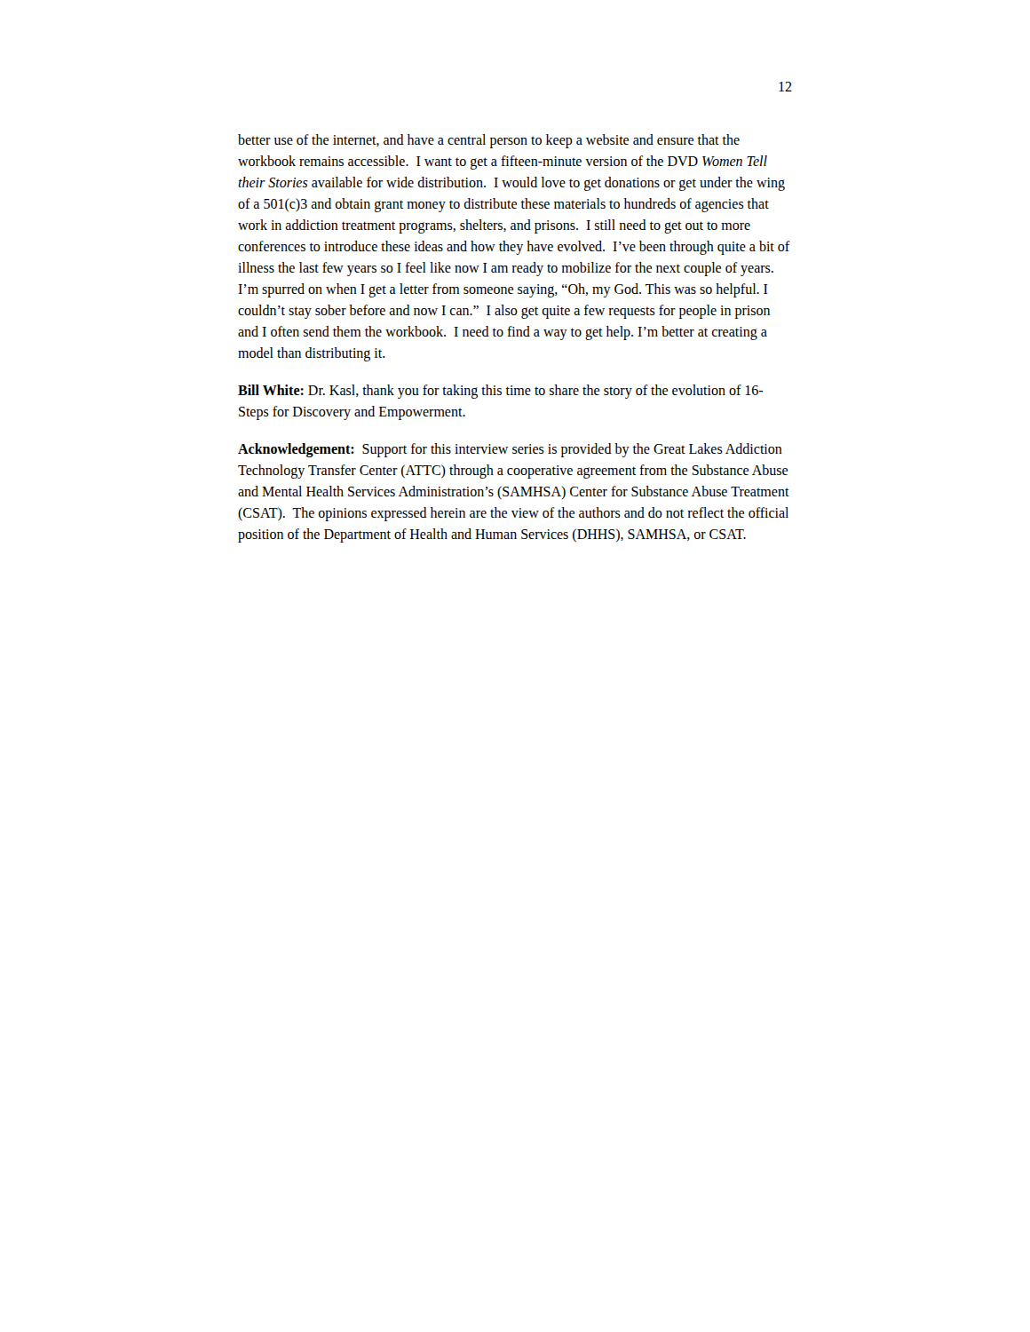12
better use of the internet, and have a central person to keep a website and ensure that the workbook remains accessible. I want to get a fifteen-minute version of the DVD Women Tell their Stories available for wide distribution. I would love to get donations or get under the wing of a 501(c)3 and obtain grant money to distribute these materials to hundreds of agencies that work in addiction treatment programs, shelters, and prisons. I still need to get out to more conferences to introduce these ideas and how they have evolved. I’ve been through quite a bit of illness the last few years so I feel like now I am ready to mobilize for the next couple of years. I’m spurred on when I get a letter from someone saying, “Oh, my God. This was so helpful. I couldn’t stay sober before and now I can.” I also get quite a few requests for people in prison and I often send them the workbook. I need to find a way to get help. I’m better at creating a model than distributing it.
Bill White: Dr. Kasl, thank you for taking this time to share the story of the evolution of 16-Steps for Discovery and Empowerment.
Acknowledgement: Support for this interview series is provided by the Great Lakes Addiction Technology Transfer Center (ATTC) through a cooperative agreement from the Substance Abuse and Mental Health Services Administration’s (SAMHSA) Center for Substance Abuse Treatment (CSAT). The opinions expressed herein are the view of the authors and do not reflect the official position of the Department of Health and Human Services (DHHS), SAMHSA, or CSAT.